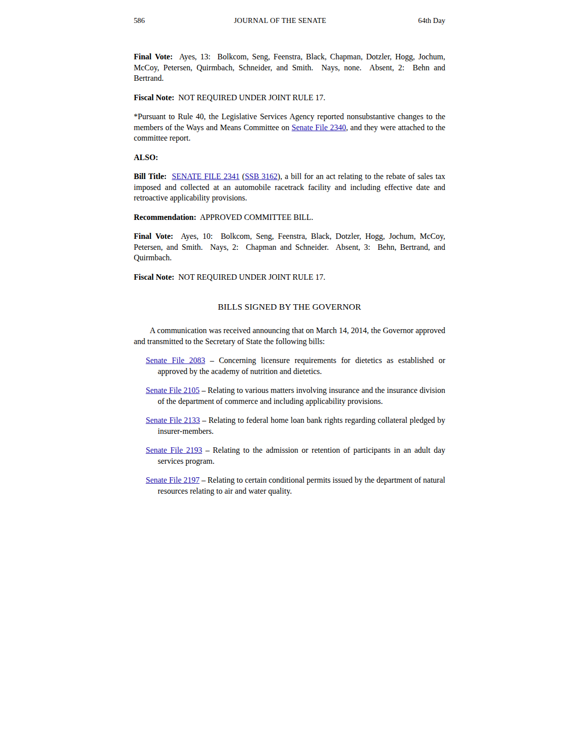586
JOURNAL OF THE SENATE
64th Day
Final Vote: Ayes, 13: Bolkcom, Seng, Feenstra, Black, Chapman, Dotzler, Hogg, Jochum, McCoy, Petersen, Quirmbach, Schneider, and Smith. Nays, none. Absent, 2: Behn and Bertrand.
Fiscal Note: NOT REQUIRED UNDER JOINT RULE 17.
*Pursuant to Rule 40, the Legislative Services Agency reported nonsubstantive changes to the members of the Ways and Means Committee on Senate File 2340, and they were attached to the committee report.
ALSO:
Bill Title: SENATE FILE 2341 (SSB 3162), a bill for an act relating to the rebate of sales tax imposed and collected at an automobile racetrack facility and including effective date and retroactive applicability provisions.
Recommendation: APPROVED COMMITTEE BILL.
Final Vote: Ayes, 10: Bolkcom, Seng, Feenstra, Black, Dotzler, Hogg, Jochum, McCoy, Petersen, and Smith. Nays, 2: Chapman and Schneider. Absent, 3: Behn, Bertrand, and Quirmbach.
Fiscal Note: NOT REQUIRED UNDER JOINT RULE 17.
BILLS SIGNED BY THE GOVERNOR
A communication was received announcing that on March 14, 2014, the Governor approved and transmitted to the Secretary of State the following bills:
Senate File 2083 – Concerning licensure requirements for dietetics as established or approved by the academy of nutrition and dietetics.
Senate File 2105 – Relating to various matters involving insurance and the insurance division of the department of commerce and including applicability provisions.
Senate File 2133 – Relating to federal home loan bank rights regarding collateral pledged by insurer-members.
Senate File 2193 – Relating to the admission or retention of participants in an adult day services program.
Senate File 2197 – Relating to certain conditional permits issued by the department of natural resources relating to air and water quality.